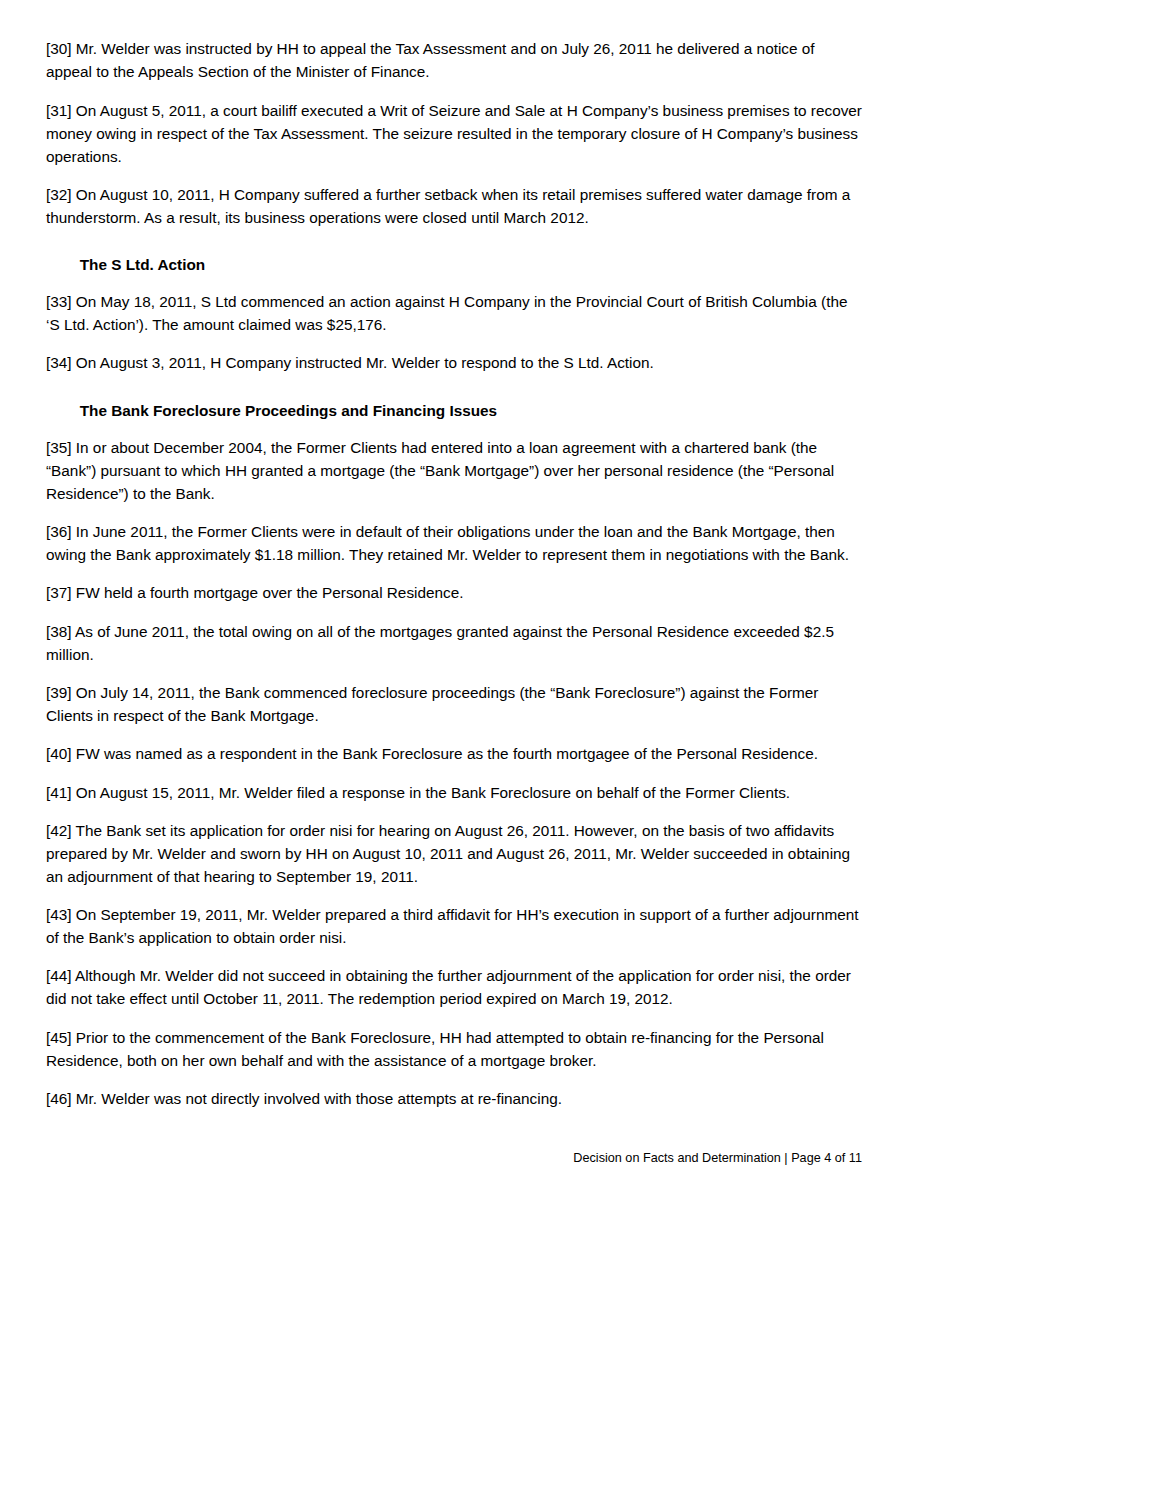[30] Mr. Welder was instructed by HH to appeal the Tax Assessment and on July 26, 2011 he delivered a notice of appeal to the Appeals Section of the Minister of Finance.
[31] On August 5, 2011, a court bailiff executed a Writ of Seizure and Sale at H Company’s business premises to recover money owing in respect of the Tax Assessment. The seizure resulted in the temporary closure of H Company’s business operations.
[32] On August 10, 2011, H Company suffered a further setback when its retail premises suffered water damage from a thunderstorm. As a result, its business operations were closed until March 2012.
The S Ltd. Action
[33] On May 18, 2011, S Ltd commenced an action against H Company in the Provincial Court of British Columbia (the ‘S Ltd. Action’). The amount claimed was $25,176.
[34] On August 3, 2011, H Company instructed Mr. Welder to respond to the S Ltd. Action.
The Bank Foreclosure Proceedings and Financing Issues
[35] In or about December 2004, the Former Clients had entered into a loan agreement with a chartered bank (the “Bank”) pursuant to which HH granted a mortgage (the “Bank Mortgage”) over her personal residence (the “Personal Residence”) to the Bank.
[36] In June 2011, the Former Clients were in default of their obligations under the loan and the Bank Mortgage, then owing the Bank approximately $1.18 million. They retained Mr. Welder to represent them in negotiations with the Bank.
[37] FW held a fourth mortgage over the Personal Residence.
[38] As of June 2011, the total owing on all of the mortgages granted against the Personal Residence exceeded $2.5 million.
[39] On July 14, 2011, the Bank commenced foreclosure proceedings (the “Bank Foreclosure”) against the Former Clients in respect of the Bank Mortgage.
[40] FW was named as a respondent in the Bank Foreclosure as the fourth mortgagee of the Personal Residence.
[41] On August 15, 2011, Mr. Welder filed a response in the Bank Foreclosure on behalf of the Former Clients.
[42] The Bank set its application for order nisi for hearing on August 26, 2011. However, on the basis of two affidavits prepared by Mr. Welder and sworn by HH on August 10, 2011 and August 26, 2011, Mr. Welder succeeded in obtaining an adjournment of that hearing to September 19, 2011.
[43] On September 19, 2011, Mr. Welder prepared a third affidavit for HH’s execution in support of a further adjournment of the Bank’s application to obtain order nisi.
[44] Although Mr. Welder did not succeed in obtaining the further adjournment of the application for order nisi, the order did not take effect until October 11, 2011. The redemption period expired on March 19, 2012.
[45] Prior to the commencement of the Bank Foreclosure, HH had attempted to obtain re-financing for the Personal Residence, both on her own behalf and with the assistance of a mortgage broker.
[46] Mr. Welder was not directly involved with those attempts at re-financing.
Decision on Facts and Determination | Page 4 of 11